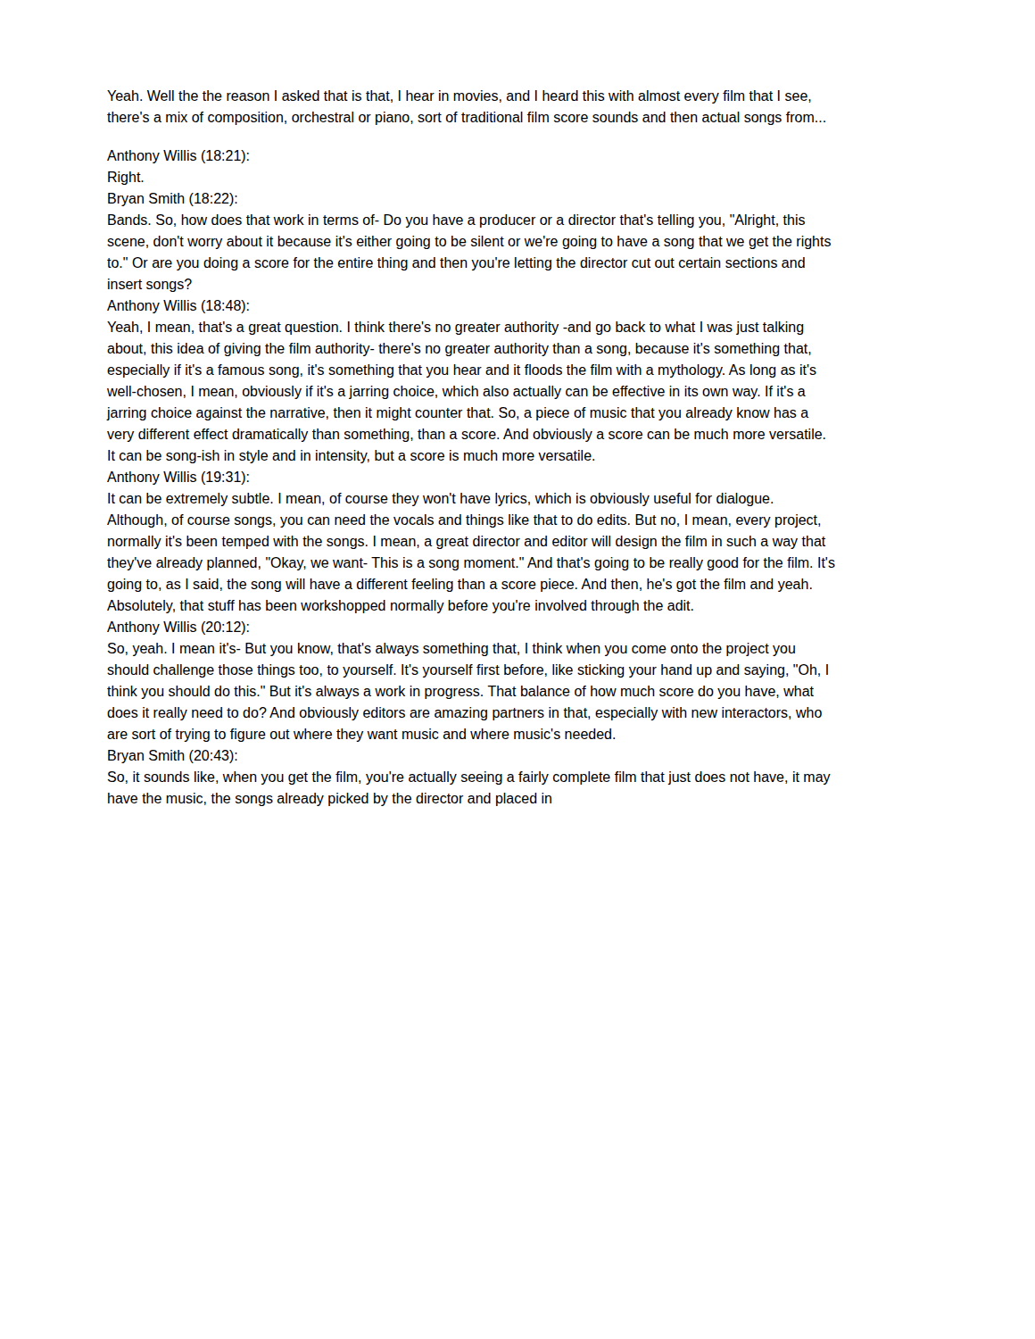Yeah. Well the the reason I asked that is that, I hear in movies, and I heard this with almost every film that I see, there's a mix of composition, orchestral or piano, sort of traditional film score sounds and then actual songs from...
Anthony Willis (18:21):
Right.
Bryan Smith (18:22):
Bands. So, how does that work in terms of- Do you have a producer or a director that's telling you, "Alright, this scene, don't worry about it because it's either going to be silent or we're going to have a song that we get the rights to." Or are you doing a score for the entire thing and then you're letting the director cut out certain sections and insert songs?
Anthony Willis (18:48):
Yeah, I mean, that's a great question. I think there's no greater authority -and go back to what I was just talking about, this idea of giving the film authority- there's no greater authority than a song, because it's something that, especially if it's a famous song, it's something that you hear and it floods the film with a mythology. As long as it's well-chosen, I mean, obviously if it's a jarring choice, which also actually can be effective in its own way. If it's a jarring choice against the narrative, then it might counter that. So, a piece of music that you already know has a very different effect dramatically than something, than a score. And obviously a score can be much more versatile. It can be song-ish in style and in intensity, but a score is much more versatile.
Anthony Willis (19:31):
It can be extremely subtle. I mean, of course they won't have lyrics, which is obviously useful for dialogue. Although, of course songs, you can need the vocals and things like that to do edits. But no, I mean, every project, normally it's been temped with the songs. I mean, a great director and editor will design the film in such a way that they've already planned, "Okay, we want- This is a song moment." And that's going to be really good for the film. It's going to, as I said, the song will have a different feeling than a score piece. And then, he's got the film and yeah. Absolutely, that stuff has been workshopped normally before you're involved through the adit.
Anthony Willis (20:12):
So, yeah. I mean it's- But you know, that's always something that, I think when you come onto the project you should challenge those things too, to yourself. It's yourself first before, like sticking your hand up and saying, "Oh, I think you should do this." But it's always a work in progress. That balance of how much score do you have, what does it really need to do? And obviously editors are amazing partners in that, especially with new interactors, who are sort of trying to figure out where they want music and where music's needed.
Bryan Smith (20:43):
So, it sounds like, when you get the film, you're actually seeing a fairly complete film that just does not have, it may have the music, the songs already picked by the director and placed in